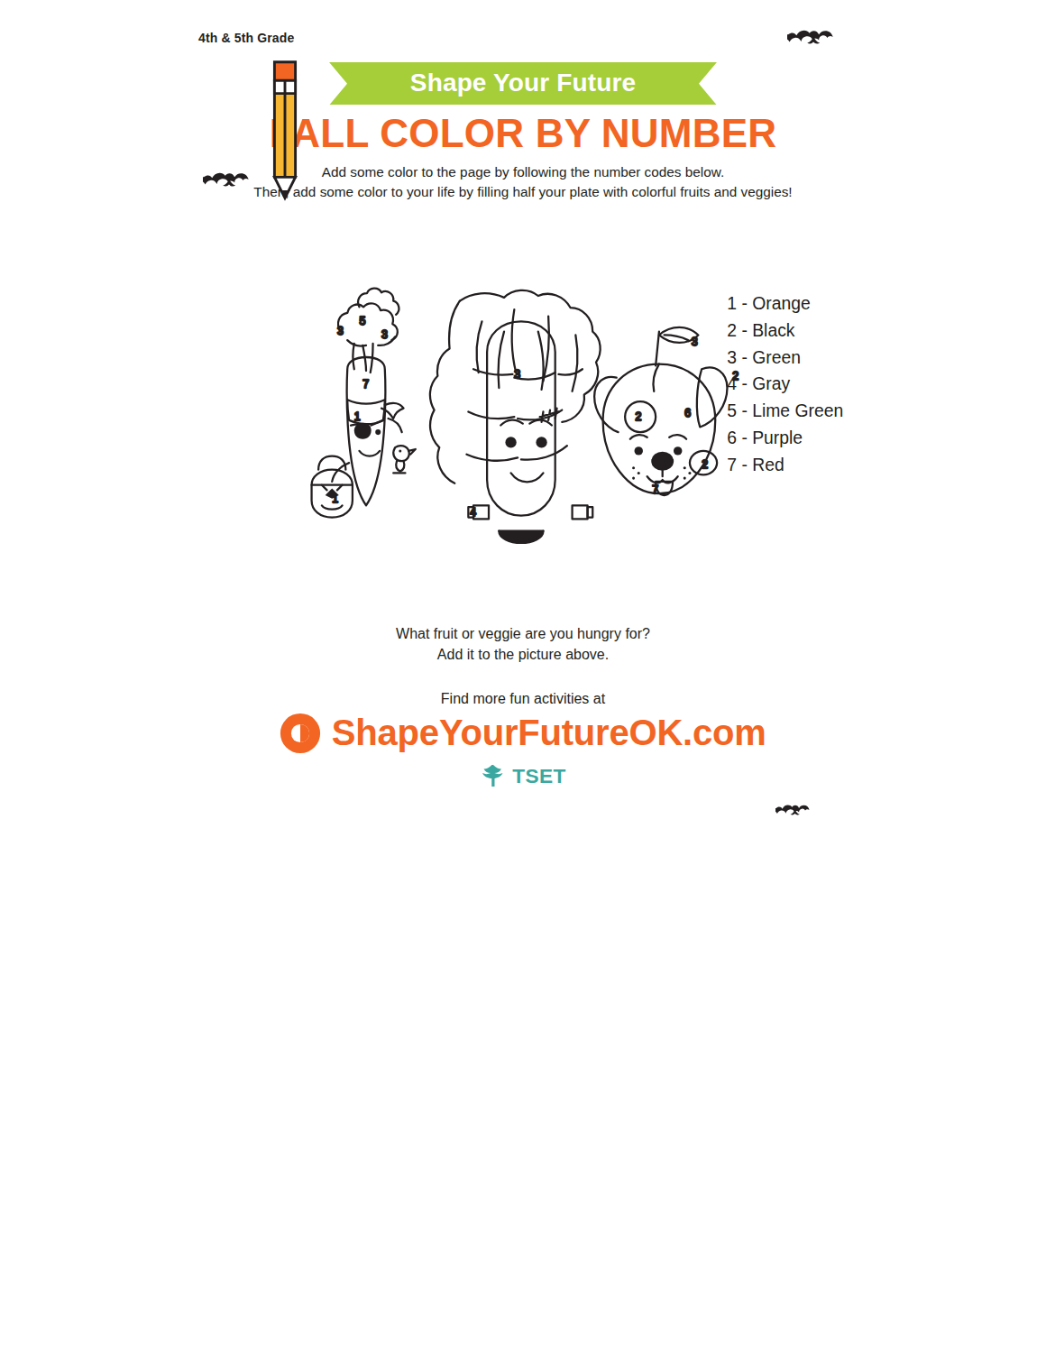4th & 5th Grade
Shape Your Future
FALL COLOR BY NUMBER
Add some color to the page by following the number codes below.
Then, add some color to your life by filling half your plate with colorful fruits and veggies!
1 - Orange
2 - Black
3 - Green
4 - Gray
5 - Lime Green
6 - Purple
7 - Red
3 5 3 7 1 1 3 4 3 2 2 6 2 2 7
What fruit or veggie are you hungry for?
Add it to the picture above.
Find more fun activities at
ShapeYourFutureOK.com
TSET